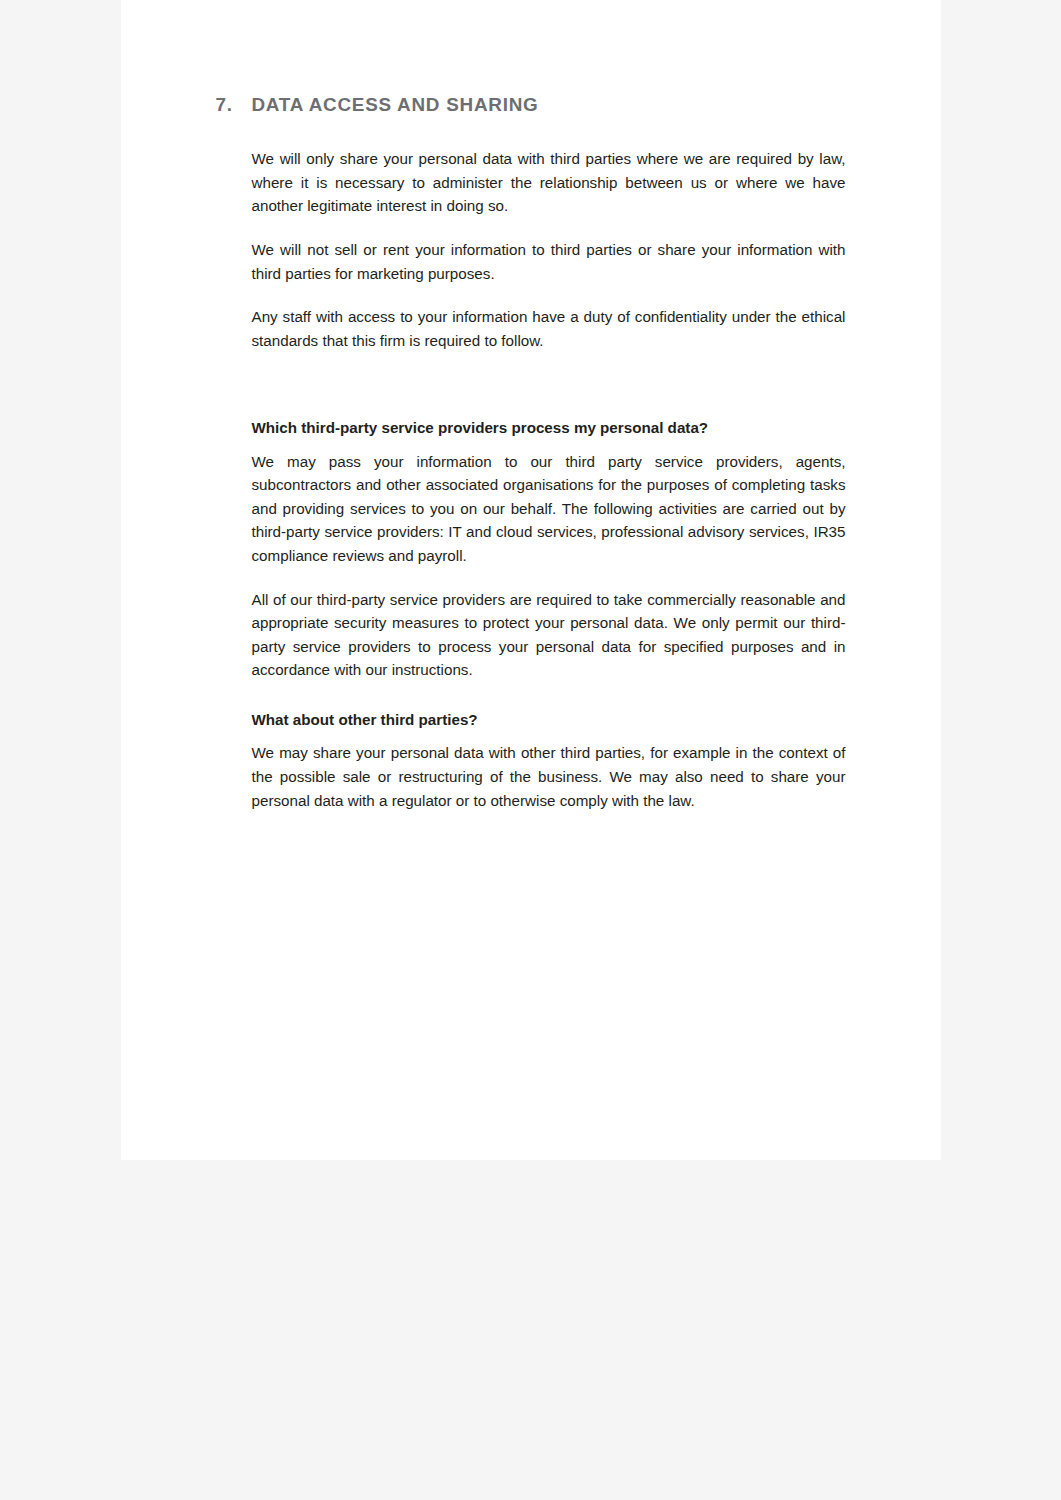7. Data Access and Sharing
We will only share your personal data with third parties where we are required by law, where it is necessary to administer the relationship between us or where we have another legitimate interest in doing so.
We will not sell or rent your information to third parties or share your information with third parties for marketing purposes.
Any staff with access to your information have a duty of confidentiality under the ethical standards that this firm is required to follow.
Which third-party service providers process my personal data?
We may pass your information to our third party service providers, agents, subcontractors and other associated organisations for the purposes of completing tasks and providing services to you on our behalf. The following activities are carried out by third-party service providers: IT and cloud services, professional advisory services, IR35 compliance reviews and payroll.
All of our third-party service providers are required to take commercially reasonable and appropriate security measures to protect your personal data. We only permit our third-party service providers to process your personal data for specified purposes and in accordance with our instructions.
What about other third parties?
We may share your personal data with other third parties, for example in the context of the possible sale or restructuring of the business. We may also need to share your personal data with a regulator or to otherwise comply with the law.